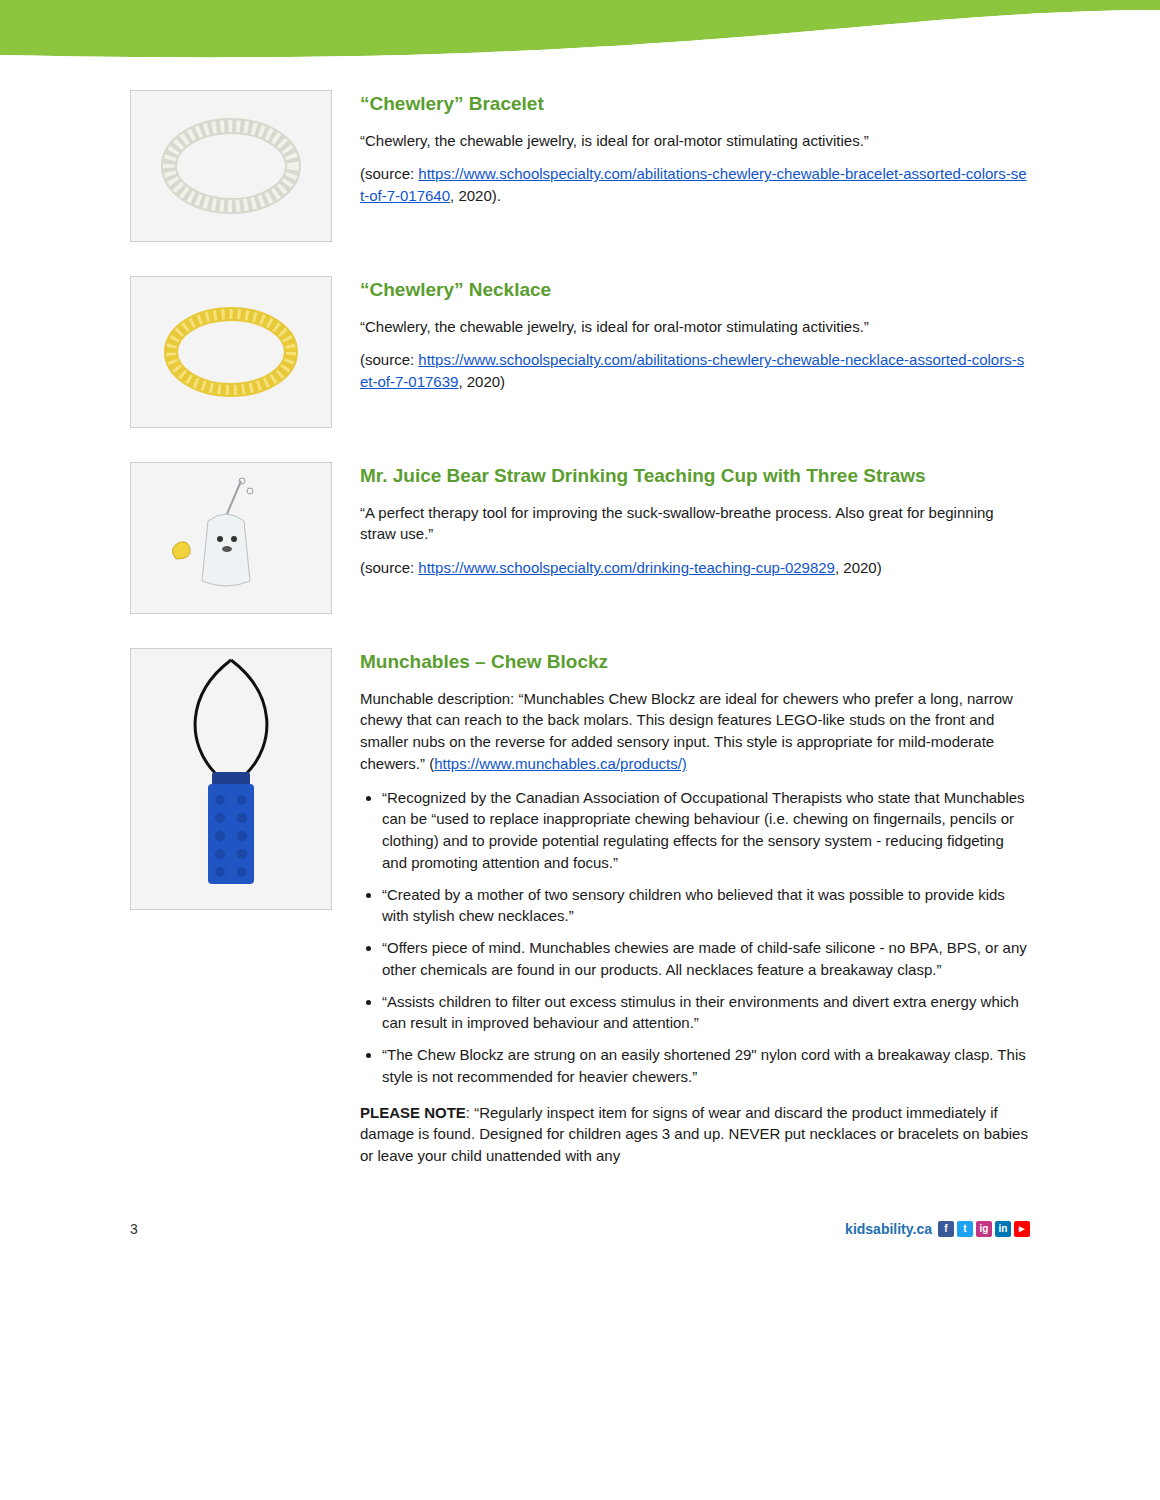“Chewlery” Bracelet
“Chewlery, the chewable jewelry, is ideal for oral-motor stimulating activities.”
(source: https://www.schoolspecialty.com/abilitations-chewlery-chewable-bracelet-assorted-colors-set-of-7-017640, 2020).
“Chewlery” Necklace
“Chewlery, the chewable jewelry, is ideal for oral-motor stimulating activities.”
(source: https://www.schoolspecialty.com/abilitations-chewlery-chewable-necklace-assorted-colors-set-of-7-017639, 2020)
Mr. Juice Bear Straw Drinking Teaching Cup with Three Straws
“A perfect therapy tool for improving the suck-swallow-breathe process. Also great for beginning straw use.”
(source: https://www.schoolspecialty.com/drinking-teaching-cup-029829, 2020)
Munchables – Chew Blockz
Munchable description: “Munchables Chew Blockz are ideal for chewers who prefer a long, narrow chewy that can reach to the back molars. This design features LEGO-like studs on the front and smaller nubs on the reverse for added sensory input. This style is appropriate for mild-moderate chewers.” (https://www.munchables.ca/products/)
“Recognized by the Canadian Association of Occupational Therapists who state that Munchables can be “used to replace inappropriate chewing behaviour (i.e. chewing on fingernails, pencils or clothing) and to provide potential regulating effects for the sensory system - reducing fidgeting and promoting attention and focus.”
“Created by a mother of two sensory children who believed that it was possible to provide kids with stylish chew necklaces.”
“Offers piece of mind. Munchables chewies are made of child-safe silicone - no BPA, BPS, or any other chemicals are found in our products. All necklaces feature a breakaway clasp.”
“Assists children to filter out excess stimulus in their environments and divert extra energy which can result in improved behaviour and attention.”
“The Chew Blockz are strung on an easily shortened 29" nylon cord with a breakaway clasp. This style is not recommended for heavier chewers.”
PLEASE NOTE: “Regularly inspect item for signs of wear and discard the product immediately if damage is found. Designed for children ages 3 and up. NEVER put necklaces or bracelets on babies or leave your child unattended with any
3
kidsability.ca f t ig in ►